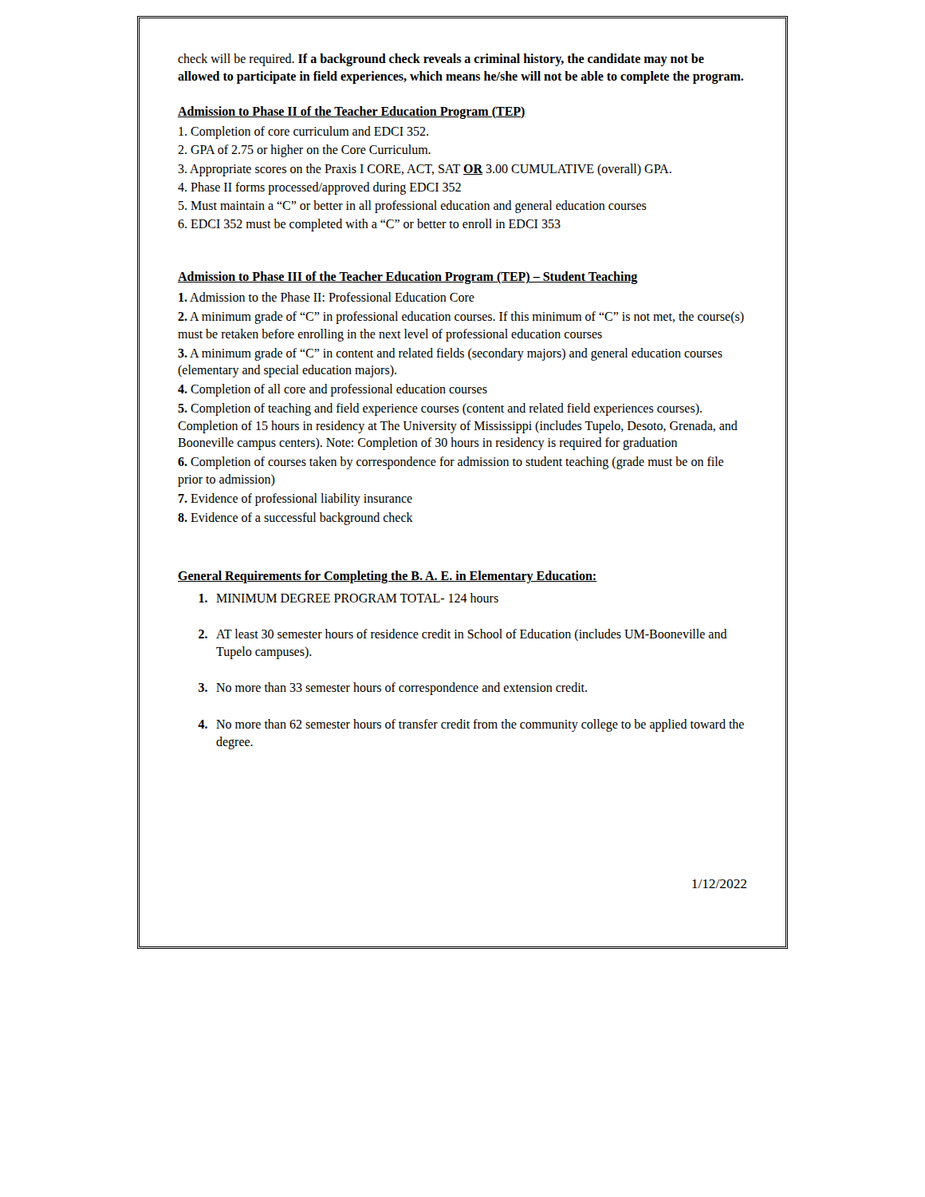check will be required. If a background check reveals a criminal history, the candidate may not be allowed to participate in field experiences, which means he/she will not be able to complete the program.
Admission to Phase II of the Teacher Education Program (TEP)
1. Completion of core curriculum and EDCI 352.
2. GPA of 2.75 or higher on the Core Curriculum.
3. Appropriate scores on the Praxis I CORE, ACT, SAT OR 3.00 CUMULATIVE (overall) GPA.
4. Phase II forms processed/approved during EDCI 352
5. Must maintain a “C” or better in all professional education and general education courses
6. EDCI 352 must be completed with a “C” or better to enroll in EDCI 353
Admission to Phase III of the Teacher Education Program (TEP) – Student Teaching
1. Admission to the Phase II: Professional Education Core
2. A minimum grade of “C” in professional education courses. If this minimum of “C” is not met, the course(s) must be retaken before enrolling in the next level of professional education courses
3. A minimum grade of “C” in content and related fields (secondary majors) and general education courses (elementary and special education majors).
4. Completion of all core and professional education courses
5. Completion of teaching and field experience courses (content and related field experiences courses). Completion of 15 hours in residency at The University of Mississippi (includes Tupelo, Desoto, Grenada, and Booneville campus centers). Note: Completion of 30 hours in residency is required for graduation
6. Completion of courses taken by correspondence for admission to student teaching (grade must be on file prior to admission)
7. Evidence of professional liability insurance
8. Evidence of a successful background check
General Requirements for Completing the B. A. E. in Elementary Education:
MINIMUM DEGREE PROGRAM TOTAL- 124 hours
AT least 30 semester hours of residence credit in School of Education (includes UM-Booneville and Tupelo campuses).
No more than 33 semester hours of correspondence and extension credit.
No more than 62 semester hours of transfer credit from the community college to be applied toward the degree.
1/12/2022